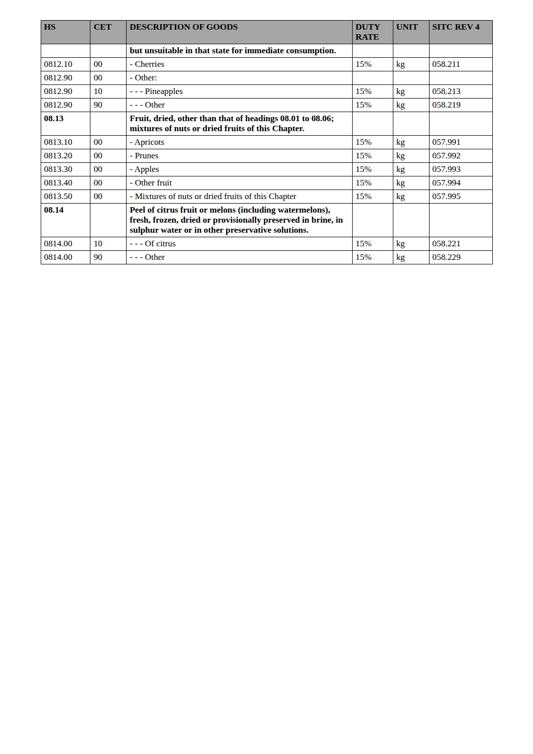| HS | CET | DESCRIPTION OF GOODS | DUTY RATE | UNIT | SITC REV 4 |
| --- | --- | --- | --- | --- | --- |
| | | but unsuitable in that state for immediate consumption. | | | |
| 0812.10 | 00 | - Cherries | 15% | kg | 058.211 |
| 0812.90 | 00 | - Other: | | | |
| 0812.90 | 10 | - - - Pineapples | 15% | kg | 058.213 |
| 0812.90 | 90 | - - - Other | 15% | kg | 058.219 |
| 08.13 | | Fruit, dried, other than that of headings 08.01 to 08.06; mixtures of nuts or dried fruits of this Chapter. | | | |
| 0813.10 | 00 | - Apricots | 15% | kg | 057.991 |
| 0813.20 | 00 | - Prunes | 15% | kg | 057.992 |
| 0813.30 | 00 | - Apples | 15% | kg | 057.993 |
| 0813.40 | 00 | - Other fruit | 15% | kg | 057.994 |
| 0813.50 | 00 | - Mixtures of nuts or dried fruits of this Chapter | 15% | kg | 057.995 |
| 08.14 | | Peel of citrus fruit or melons (including watermelons), fresh, frozen, dried or provisionally preserved in brine, in sulphur water or in other preservative solutions. | | | |
| 0814.00 | 10 | - - - Of citrus | 15% | kg | 058.221 |
| 0814.00 | 90 | - - - Other | 15% | kg | 058.229 |